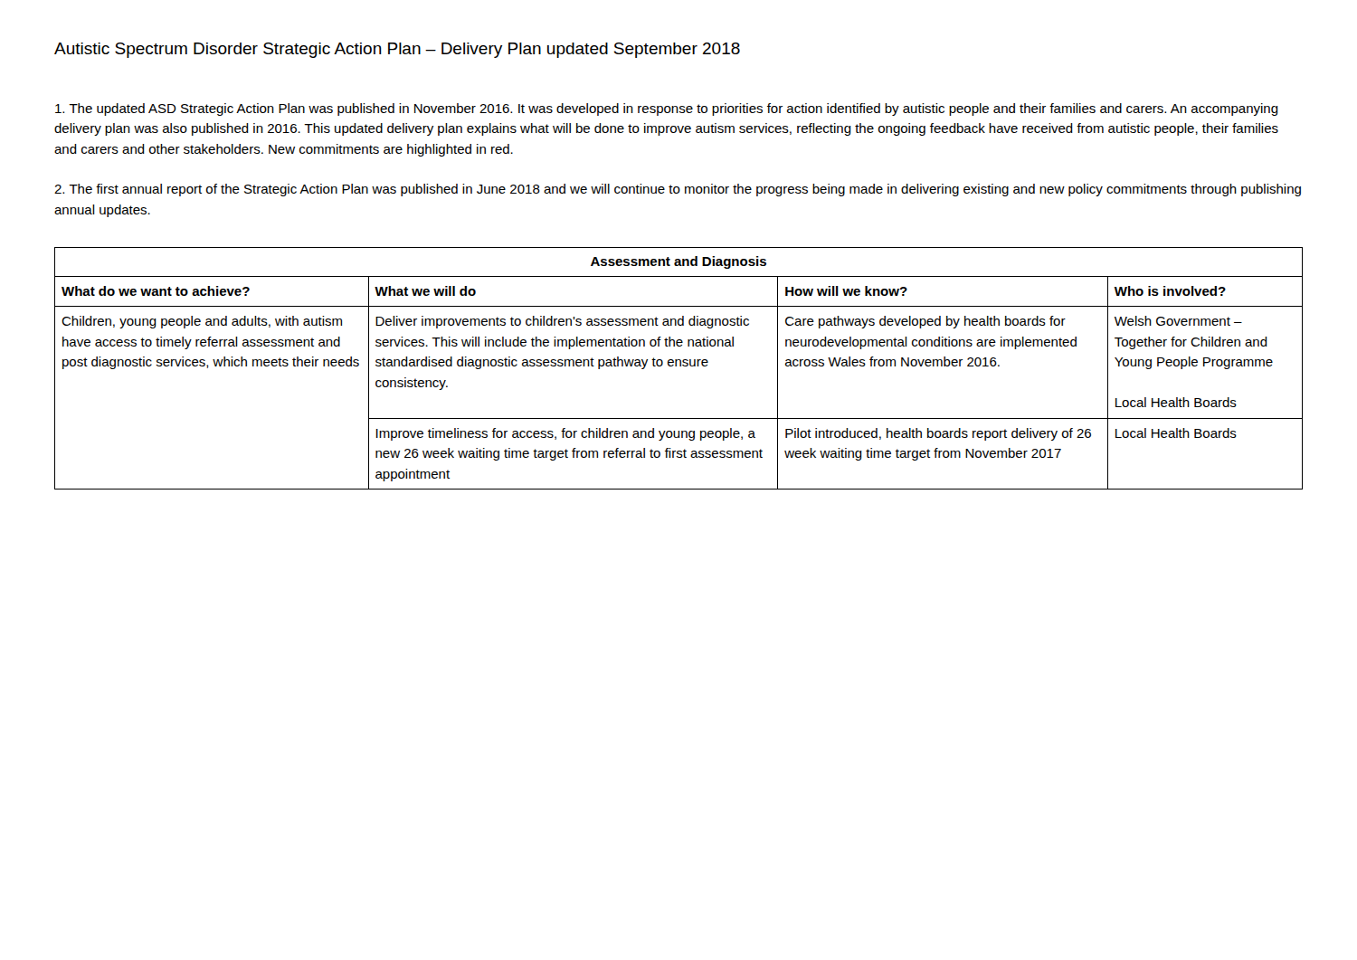Autistic Spectrum Disorder Strategic Action Plan – Delivery Plan updated September 2018
1. The updated ASD Strategic Action Plan was published in November 2016. It was developed in response to priorities for action identified by autistic people and their families and carers. An accompanying delivery plan was also published in 2016. This updated delivery plan explains what will be done to improve autism services, reflecting the ongoing feedback have received from autistic people, their families and carers and other stakeholders. New commitments are highlighted in red.
2. The first annual report of the Strategic Action Plan was published in June 2018 and we will continue to monitor the progress being made in delivering existing and new policy commitments through publishing annual updates.
Assessment and Diagnosis
| What do we want to achieve? | What we will do | How will we know? | Who is involved? |
| --- | --- | --- | --- |
| Children, young people and adults, with autism have access to timely referral assessment and post diagnostic services, which meets their needs | Deliver improvements to children's assessment and diagnostic services. This will include the implementation of the national standardised diagnostic assessment pathway to ensure consistency. | Care pathways developed by health boards for neurodevelopmental conditions are implemented across Wales from November 2016. | Welsh Government – Together for Children and Young People Programme Local Health Boards |
| Improve timeliness for access, for children and young people, a new 26 week waiting time target from referral to first assessment appointment | Pilot introduced, health boards report delivery of 26 week waiting time target from November 2017 | Local Health Boards |